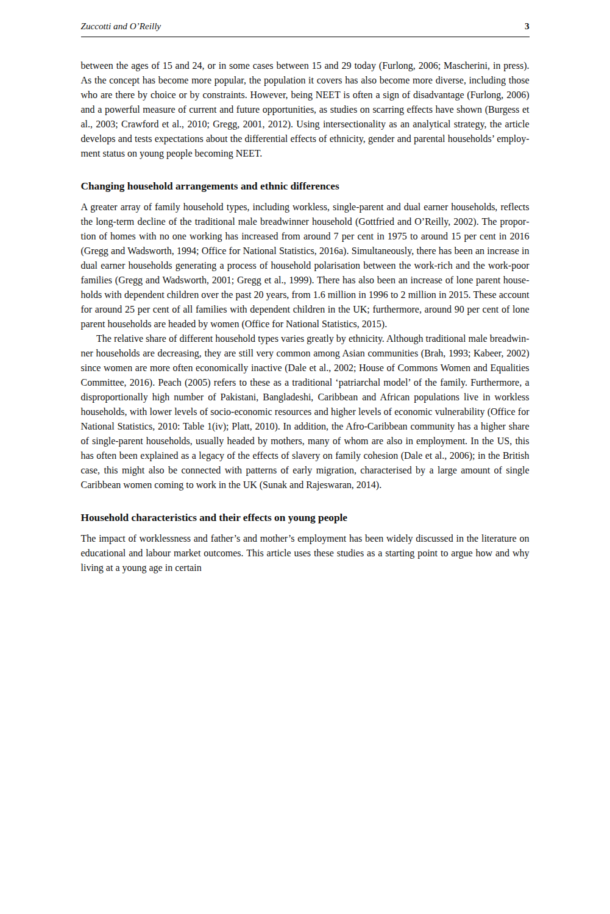Zuccotti and O’Reilly 3
between the ages of 15 and 24, or in some cases between 15 and 29 today (Furlong, 2006; Mascherini, in press). As the concept has become more popular, the population it covers has also become more diverse, including those who are there by choice or by constraints. However, being NEET is often a sign of disadvantage (Furlong, 2006) and a powerful measure of current and future opportunities, as studies on scarring effects have shown (Burgess et al., 2003; Crawford et al., 2010; Gregg, 2001, 2012). Using intersectionality as an analytical strategy, the article develops and tests expectations about the differential effects of ethnicity, gender and parental households’ employment status on young people becoming NEET.
Changing household arrangements and ethnic differences
A greater array of family household types, including workless, single-parent and dual earner households, reflects the long-term decline of the traditional male breadwinner household (Gottfried and O’Reilly, 2002). The proportion of homes with no one working has increased from around 7 per cent in 1975 to around 15 per cent in 2016 (Gregg and Wadsworth, 1994; Office for National Statistics, 2016a). Simultaneously, there has been an increase in dual earner households generating a process of household polarisation between the work-rich and the work-poor families (Gregg and Wadsworth, 2001; Gregg et al., 1999). There has also been an increase of lone parent households with dependent children over the past 20 years, from 1.6 million in 1996 to 2 million in 2015. These account for around 25 per cent of all families with dependent children in the UK; furthermore, around 90 per cent of lone parent households are headed by women (Office for National Statistics, 2015).
The relative share of different household types varies greatly by ethnicity. Although traditional male breadwinner households are decreasing, they are still very common among Asian communities (Brah, 1993; Kabeer, 2002) since women are more often economically inactive (Dale et al., 2002; House of Commons Women and Equalities Committee, 2016). Peach (2005) refers to these as a traditional ‘patriarchal model’ of the family. Furthermore, a disproportionally high number of Pakistani, Bangladeshi, Caribbean and African populations live in workless households, with lower levels of socio-economic resources and higher levels of economic vulnerability (Office for National Statistics, 2010: Table 1(iv); Platt, 2010). In addition, the Afro-Caribbean community has a higher share of single-parent households, usually headed by mothers, many of whom are also in employment. In the US, this has often been explained as a legacy of the effects of slavery on family cohesion (Dale et al., 2006); in the British case, this might also be connected with patterns of early migration, characterised by a large amount of single Caribbean women coming to work in the UK (Sunak and Rajeswaran, 2014).
Household characteristics and their effects on young people
The impact of worklessness and father’s and mother’s employment has been widely discussed in the literature on educational and labour market outcomes. This article uses these studies as a starting point to argue how and why living at a young age in certain